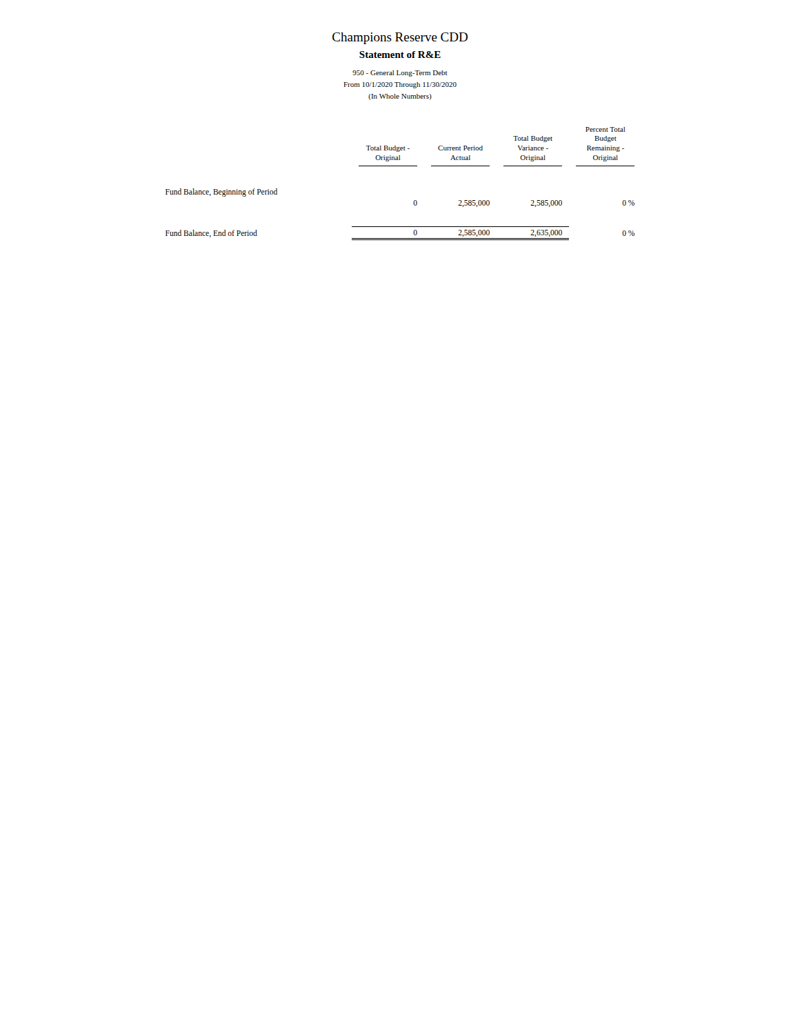Champions Reserve CDD
Statement of R&E
950 - General Long-Term Debt
From 10/1/2020 Through 11/30/2020
(In Whole Numbers)
| | Total Budget - Original | Current Period Actual | Total Budget Variance - Original | Percent Total Budget Remaining - Original |
| --- | --- | --- | --- | --- |
| Fund Balance, Beginning of Period | | | | |
| | 0 | 2,585,000 | 2,585,000 | 0 % |
| Fund Balance, End of Period | 0 | 2,585,000 | 2,635,000 | 0 % |